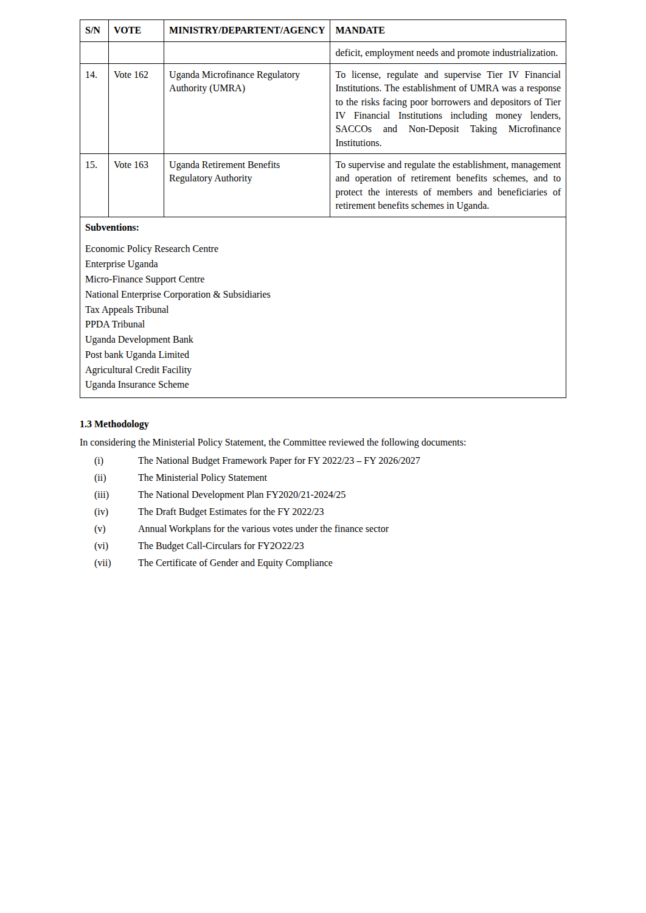| S/N | VOTE | MINISTRY/DEPARTENT/AGENCY | MANDATE |
| --- | --- | --- | --- |
| | | | deficit, employment needs and promote industrialization. |
| 14. | Vote 162 | Uganda Microfinance Regulatory Authority (UMRA) | To license, regulate and supervise Tier IV Financial Institutions. The establishment of UMRA was a response to the risks facing poor borrowers and depositors of Tier IV Financial Institutions including money lenders, SACCOs and Non-Deposit Taking Microfinance Institutions. |
| 15. | Vote 163 | Uganda Retirement Benefits Regulatory Authority | To supervise and regulate the establishment, management and operation of retirement benefits schemes, and to protect the interests of members and beneficiaries of retirement benefits schemes in Uganda. |
| Subventions: Economic Policy Research Centre Enterprise Uganda Micro-Finance Support Centre National Enterprise Corporation & Subsidiaries Tax Appeals Tribunal PPDA Tribunal Uganda Development Bank Post bank Uganda Limited Agricultural Credit Facility Uganda Insurance Scheme |
1.3 Methodology
In considering the Ministerial Policy Statement, the Committee reviewed the following documents:
(i) The National Budget Framework Paper for FY 2022/23 – FY 2026/2027
(ii) The Ministerial Policy Statement
(iii) The National Development Plan FY2020/21-2024/25
(iv) The Draft Budget Estimates for the FY 2022/23
(v) Annual Workplans for the various votes under the finance sector
(vi) The Budget Call-Circulars for FY2O22/23
(vii) The Certificate of Gender and Equity Compliance